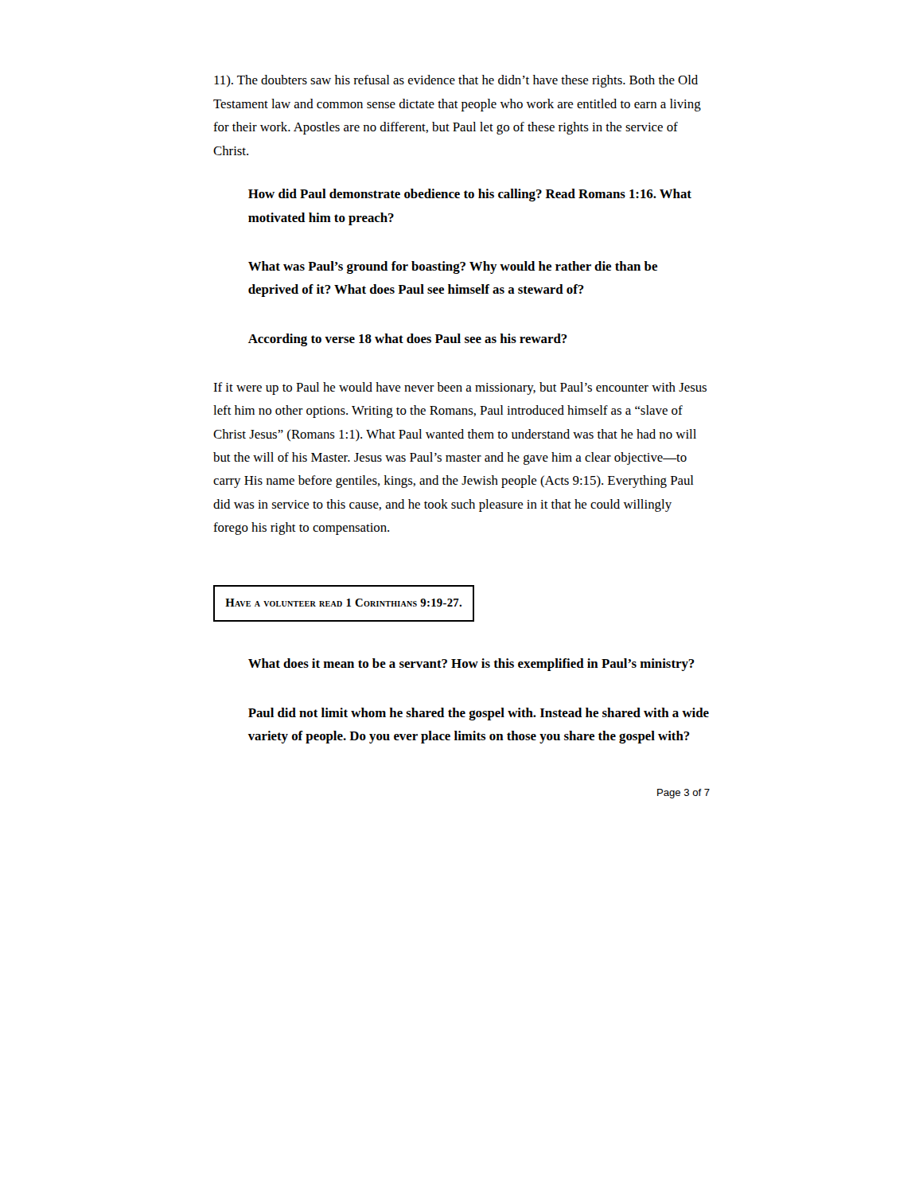11). The doubters saw his refusal as evidence that he didn’t have these rights. Both the Old Testament law and common sense dictate that people who work are entitled to earn a living for their work. Apostles are no different, but Paul let go of these rights in the service of Christ.
How did Paul demonstrate obedience to his calling? Read Romans 1:16. What motivated him to preach?
What was Paul’s ground for boasting? Why would he rather die than be deprived of it? What does Paul see himself as a steward of?
According to verse 18 what does Paul see as his reward?
If it were up to Paul he would have never been a missionary, but Paul’s encounter with Jesus left him no other options. Writing to the Romans, Paul introduced himself as a “slave of Christ Jesus” (Romans 1:1). What Paul wanted them to understand was that he had no will but the will of his Master. Jesus was Paul’s master and he gave him a clear objective—to carry His name before gentiles, kings, and the Jewish people (Acts 9:15). Everything Paul did was in service to this cause, and he took such pleasure in it that he could willingly forego his right to compensation.
Have a volunteer read 1 Corinthians 9:19-27.
What does it mean to be a servant? How is this exemplified in Paul’s ministry?
Paul did not limit whom he shared the gospel with. Instead he shared with a wide variety of people. Do you ever place limits on those you share the gospel with?
Page 3 of 7